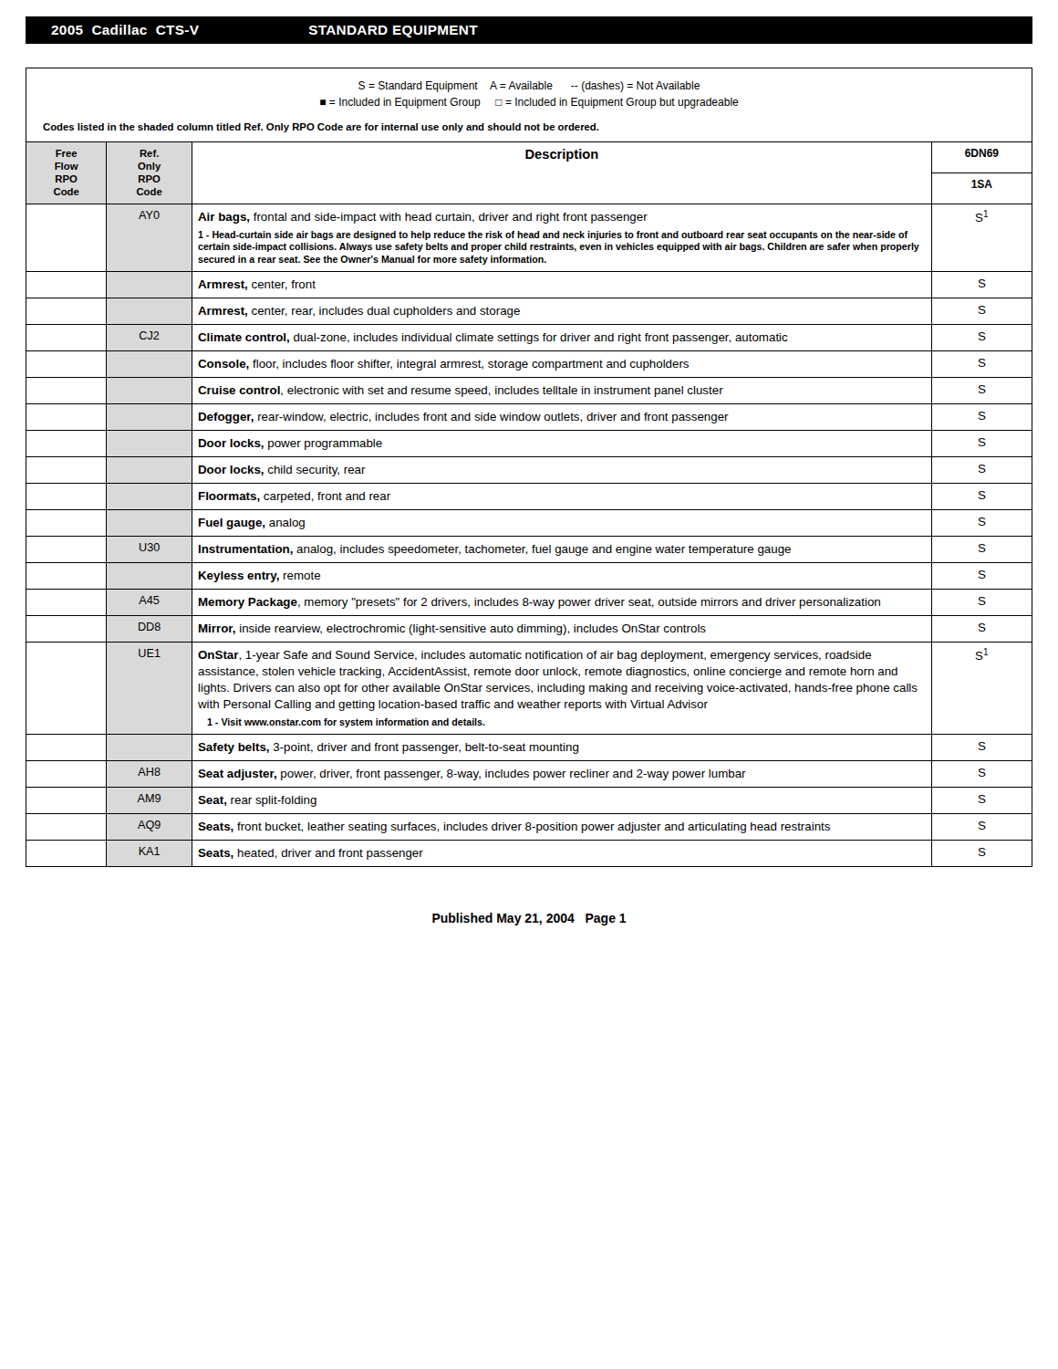2005 Cadillac CTS-V STANDARD EQUIPMENT
S = Standard Equipment A = Available -- (dashes) = Not Available
■ = Included in Equipment Group □ = Included in Equipment Group but upgradeable
Codes listed in the shaded column titled Ref. Only RPO Code are for internal use only and should not be ordered.
| Free Flow RPO Code | Ref. Only RPO Code | Description | 6DN69 |
| --- | --- | --- | --- |
| 1SA |
| | AY0 | Air bags, frontal and side-impact with head curtain, driver and right front passenger 1 - Head-curtain side air bags are designed to help reduce the risk of head and neck injuries to front and outboard rear seat occupants on the near-side of certain side-impact collisions. Always use safety belts and proper child restraints, even in vehicles equipped with air bags. Children are safer when properly secured in a rear seat. See the Owner's Manual for more safety information. | S 1 |
| | | Armrest, center, front | S |
| | | Armrest, center, rear, includes dual cupholders and storage | S |
| | CJ2 | Climate control, dual-zone, includes individual climate settings for driver and right front passenger, automatic | S |
| | | Console, floor, includes floor shifter, integral armrest, storage compartment and cupholders | S |
| | | Cruise control , electronic with set and resume speed, includes telltale in instrument panel cluster | S |
| | | Defogger, rear-window, electric, includes front and side window outlets, driver and front passenger | S |
| | | Door locks, power programmable | S |
| | | Door locks, child security, rear | S |
| | | Floormats, carpeted, front and rear | S |
| | | Fuel gauge, analog | S |
| | U30 | Instrumentation, analog, includes speedometer, tachometer, fuel gauge and engine water temperature gauge | S |
| | | Keyless entry, remote | S |
| | A45 | Memory Package , memory "presets" for 2 drivers, includes 8-way power driver seat, outside mirrors and driver personalization | S |
| | DD8 | Mirror, inside rearview, electrochromic (light-sensitive auto dimming), includes OnStar controls | S |
| | UE1 | OnStar , 1-year Safe and Sound Service, includes automatic notification of air bag deployment, emergency services, roadside assistance, stolen vehicle tracking, AccidentAssist, remote door unlock, remote diagnostics, online concierge and remote horn and lights. Drivers can also opt for other available OnStar services, including making and receiving voice-activated, hands-free phone calls with Personal Calling and getting location-based traffic and weather reports with Virtual Advisor 1 - Visit www.onstar.com for system information and details. | S 1 |
| | | Safety belts, 3-point, driver and front passenger, belt-to-seat mounting | S |
| | AH8 | Seat adjuster, power, driver, front passenger, 8-way, includes power recliner and 2-way power lumbar | S |
| | AM9 | Seat, rear split-folding | S |
| | AQ9 | Seats, front bucket, leather seating surfaces, includes driver 8-position power adjuster and articulating head restraints | S |
| | KA1 | Seats, heated, driver and front passenger | S |
Published May 21, 2004 Page 1